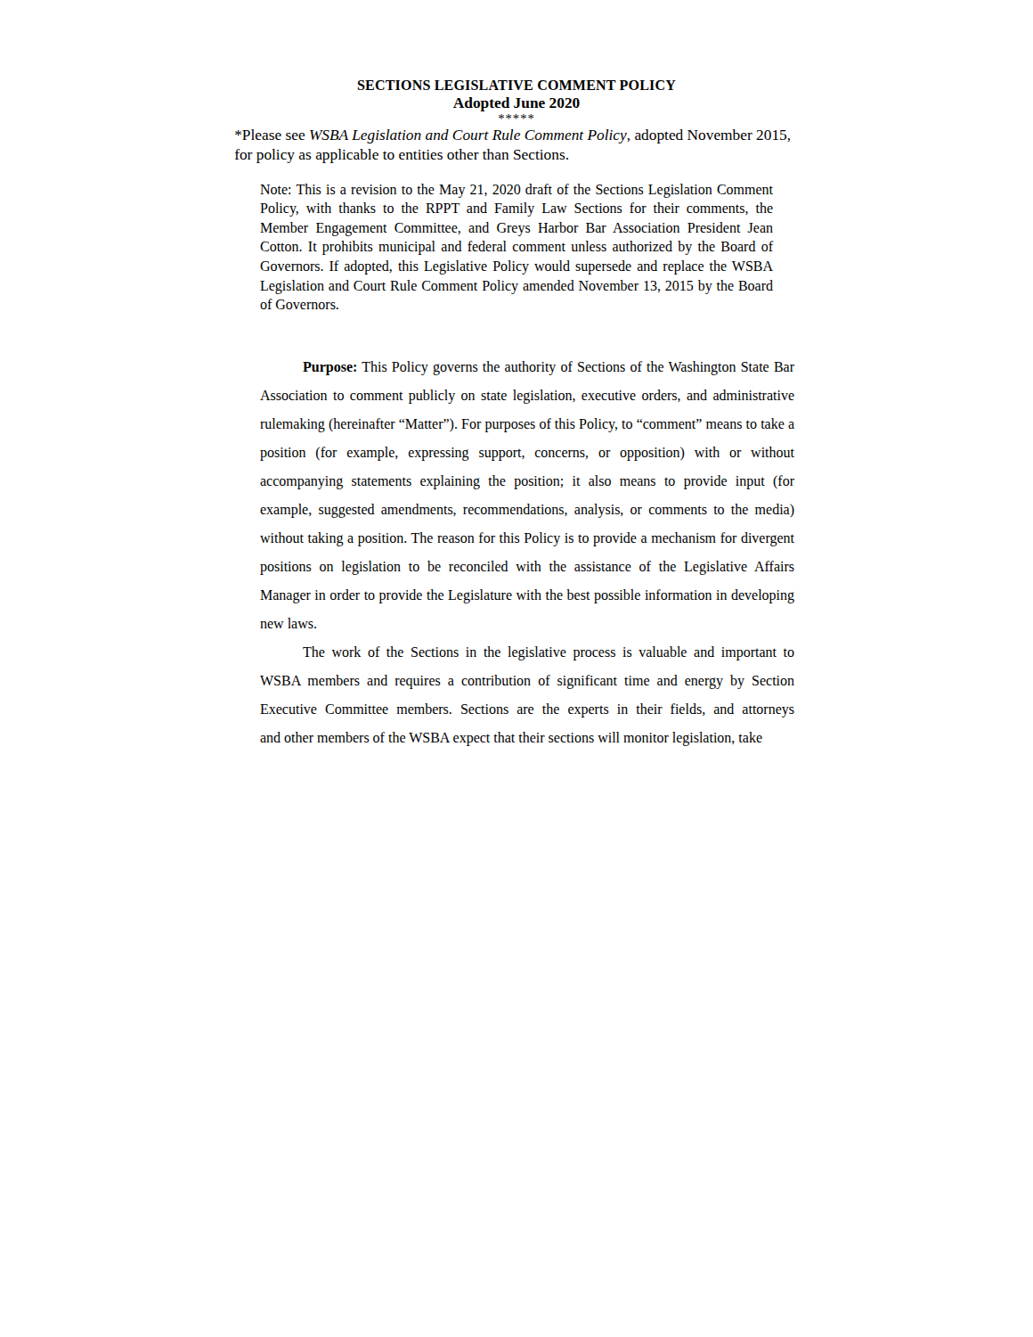SECTIONS LEGISLATIVE COMMENT POLICY
Adopted June 2020
*****
*Please see WSBA Legislation and Court Rule Comment Policy, adopted November 2015, for policy as applicable to entities other than Sections.
Note: This is a revision to the May 21, 2020 draft of the Sections Legislation Comment Policy, with thanks to the RPPT and Family Law Sections for their comments, the Member Engagement Committee, and Greys Harbor Bar Association President Jean Cotton. It prohibits municipal and federal comment unless authorized by the Board of Governors. If adopted, this Legislative Policy would supersede and replace the WSBA Legislation and Court Rule Comment Policy amended November 13, 2015 by the Board of Governors.
Purpose: This Policy governs the authority of Sections of the Washington State Bar Association to comment publicly on state legislation, executive orders, and administrative rulemaking (hereinafter “Matter”). For purposes of this Policy, to “comment” means to take a position (for example, expressing support, concerns, or opposition) with or without accompanying statements explaining the position; it also means to provide input (for example, suggested amendments, recommendations, analysis, or comments to the media) without taking a position. The reason for this Policy is to provide a mechanism for divergent positions on legislation to be reconciled with the assistance of the Legislative Affairs Manager in order to provide the Legislature with the best possible information in developing new laws.
The work of the Sections in the legislative process is valuable and important to WSBA members and requires a contribution of significant time and energy by Section Executive Committee members. Sections are the experts in their fields, and attorneys and other members of the WSBA expect that their sections will monitor legislation, take